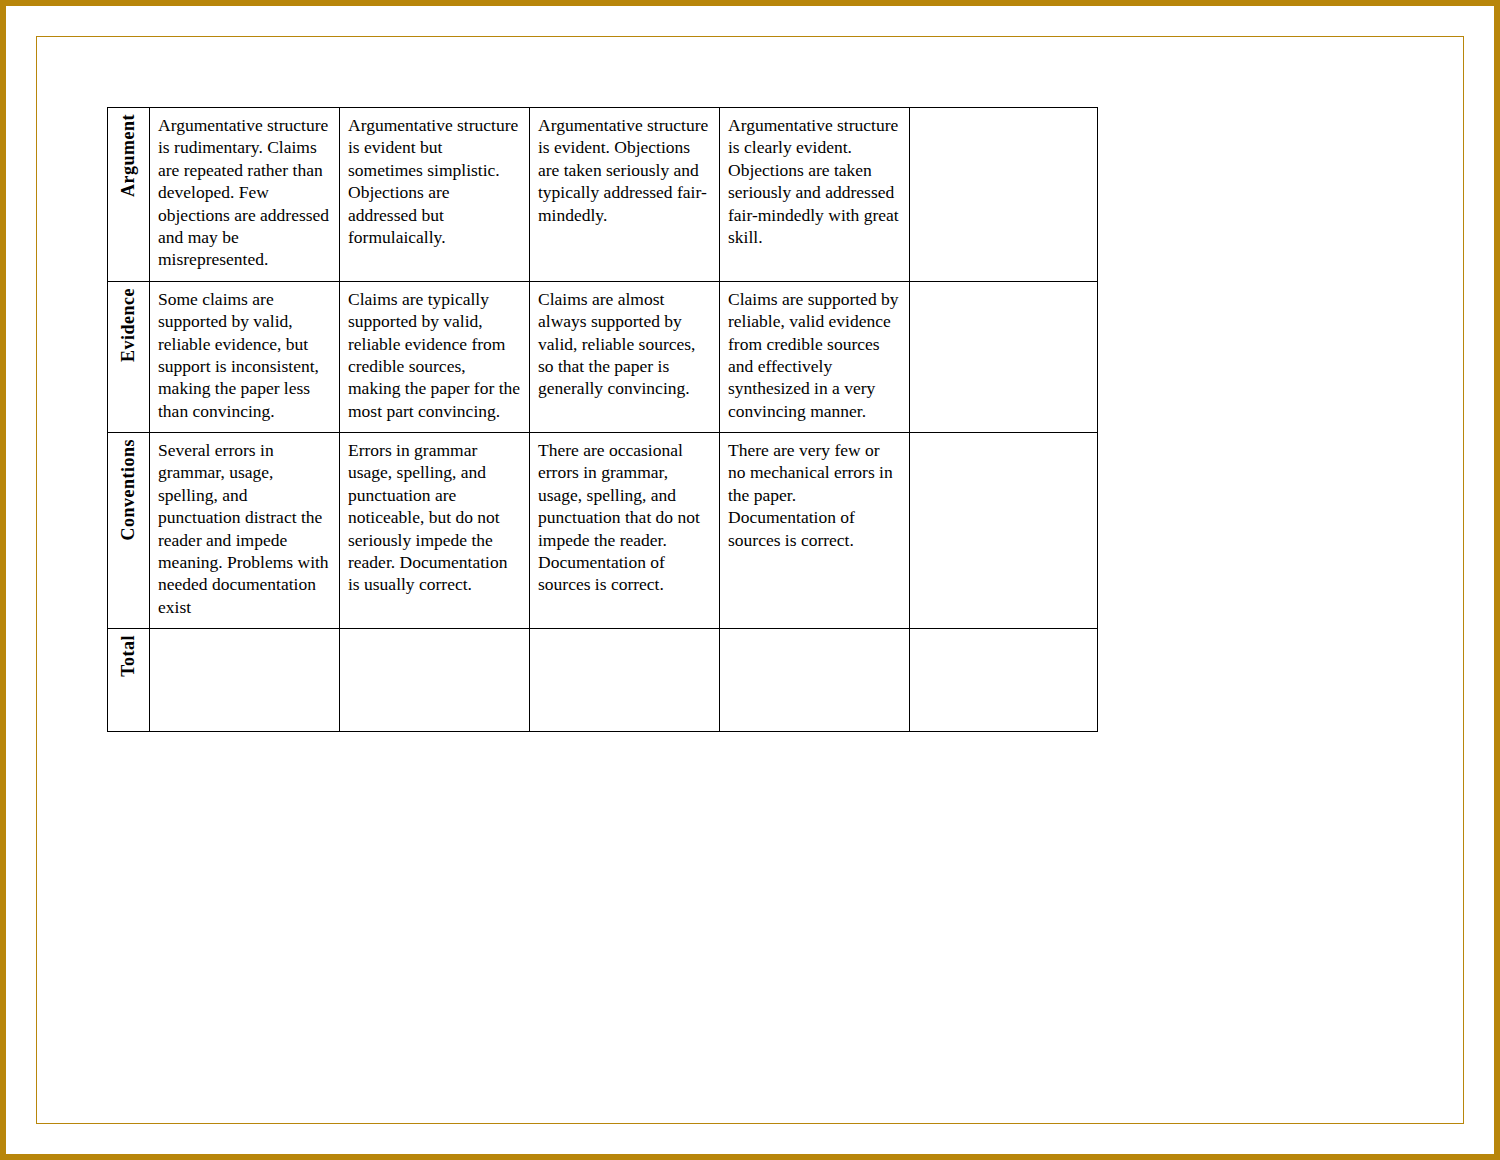| Argument | Argumentative structure is rudimentary. Claims are repeated rather than developed. Few objections are addressed and may be misrepresented. | Argumentative structure is evident but sometimes simplistic. Objections are addressed but formulaically. | Argumentative structure is evident. Objections are taken seriously and typically addressed fair-mindedly. | Argumentative structure is clearly evident. Objections are taken seriously and addressed fair-mindedly with great skill. | |
| Evidence | Some claims are supported by valid, reliable evidence, but support is inconsistent, making the paper less than convincing. | Claims are typically supported by valid, reliable evidence from credible sources, making the paper for the most part convincing. | Claims are almost always supported by valid, reliable sources, so that the paper is generally convincing. | Claims are supported by reliable, valid evidence from credible sources and effectively synthesized in a very convincing manner. | |
| Conventions | Several errors in grammar, usage, spelling, and punctuation distract the reader and impede meaning. Problems with needed documentation exist | Errors in grammar usage, spelling, and punctuation are noticeable, but do not seriously impede the reader. Documentation is usually correct. | There are occasional errors in grammar, usage, spelling, and punctuation that do not impede the reader. Documentation of sources is correct. | There are very few or no mechanical errors in the paper. Documentation of sources is correct. | |
| Total | | | | | |